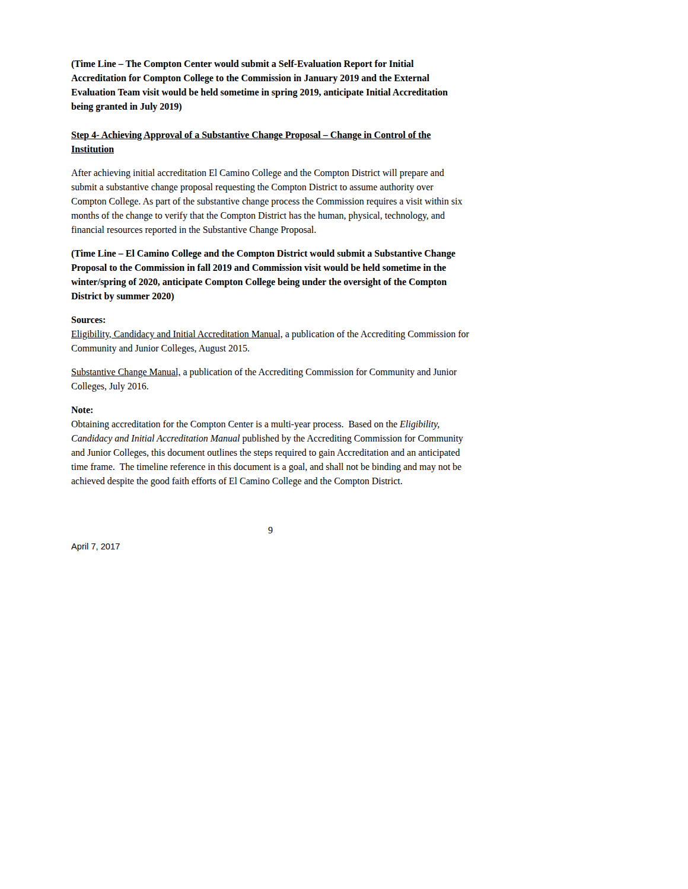(Time Line – The Compton Center would submit a Self-Evaluation Report for Initial Accreditation for Compton College to the Commission in January 2019 and the External Evaluation Team visit would be held sometime in spring 2019, anticipate Initial Accreditation being granted in July 2019)
Step 4- Achieving Approval of a Substantive Change Proposal – Change in Control of the Institution
After achieving initial accreditation El Camino College and the Compton District will prepare and submit a substantive change proposal requesting the Compton District to assume authority over Compton College. As part of the substantive change process the Commission requires a visit within six months of the change to verify that the Compton District has the human, physical, technology, and financial resources reported in the Substantive Change Proposal.
(Time Line – El Camino College and the Compton District would submit a Substantive Change Proposal to the Commission in fall 2019 and Commission visit would be held sometime in the winter/spring of 2020, anticipate Compton College being under the oversight of the Compton District by summer 2020)
Sources:
Eligibility, Candidacy and Initial Accreditation Manual, a publication of the Accrediting Commission for Community and Junior Colleges, August 2015.
Substantive Change Manual, a publication of the Accrediting Commission for Community and Junior Colleges, July 2016.
Note:
Obtaining accreditation for the Compton Center is a multi-year process. Based on the Eligibility, Candidacy and Initial Accreditation Manual published by the Accrediting Commission for Community and Junior Colleges, this document outlines the steps required to gain Accreditation and an anticipated time frame. The timeline reference in this document is a goal, and shall not be binding and may not be achieved despite the good faith efforts of El Camino College and the Compton District.
9
April 7, 2017